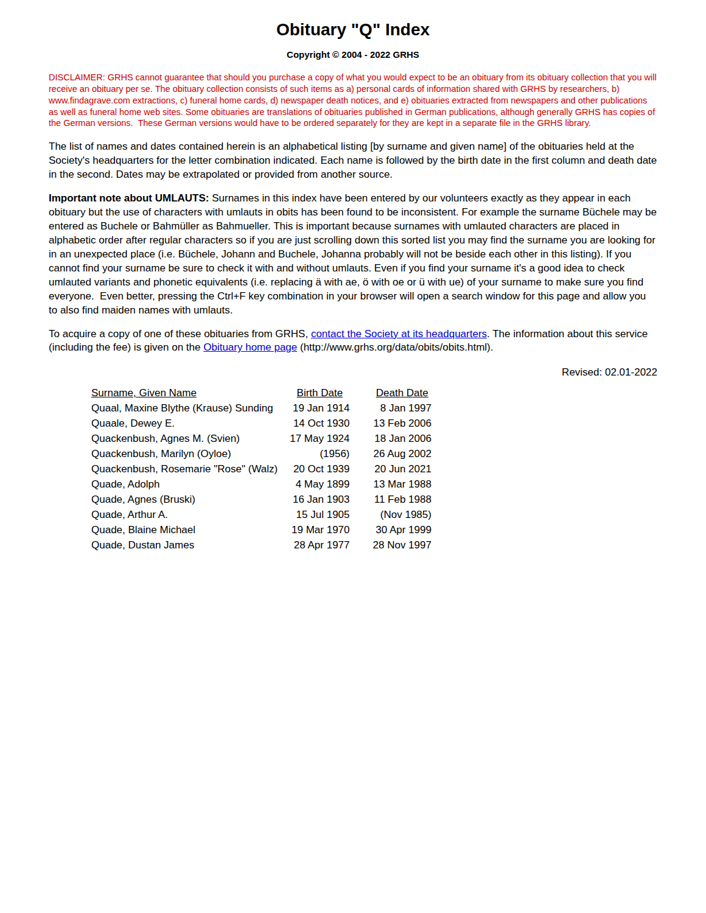Obituary "Q" Index
Copyright © 2004 - 2022 GRHS
DISCLAIMER: GRHS cannot guarantee that should you purchase a copy of what you would expect to be an obituary from its obituary collection that you will receive an obituary per se. The obituary collection consists of such items as a) personal cards of information shared with GRHS by researchers, b) www.findagrave.com extractions, c) funeral home cards, d) newspaper death notices, and e) obituaries extracted from newspapers and other publications as well as funeral home web sites. Some obituaries are translations of obituaries published in German publications, although generally GRHS has copies of the German versions. These German versions would have to be ordered separately for they are kept in a separate file in the GRHS library.
The list of names and dates contained herein is an alphabetical listing [by surname and given name] of the obituaries held at the Society's headquarters for the letter combination indicated. Each name is followed by the birth date in the first column and death date in the second. Dates may be extrapolated or provided from another source.
Important note about UMLAUTS: Surnames in this index have been entered by our volunteers exactly as they appear in each obituary but the use of characters with umlauts in obits has been found to be inconsistent. For example the surname Büchele may be entered as Buchele or Bahmüller as Bahmueller. This is important because surnames with umlauted characters are placed in alphabetic order after regular characters so if you are just scrolling down this sorted list you may find the surname you are looking for in an unexpected place (i.e. Büchele, Johann and Buchele, Johanna probably will not be beside each other in this listing). If you cannot find your surname be sure to check it with and without umlauts. Even if you find your surname it's a good idea to check umlauted variants and phonetic equivalents (i.e. replacing ä with ae, ö with oe or ü with ue) of your surname to make sure you find everyone. Even better, pressing the Ctrl+F key combination in your browser will open a search window for this page and allow you to also find maiden names with umlauts.
To acquire a copy of one of these obituaries from GRHS, contact the Society at its headquarters. The information about this service (including the fee) is given on the Obituary home page (http://www.grhs.org/data/obits/obits.html).
Revised: 02.01-2022
| Surname, Given Name | Birth Date | Death Date |
| --- | --- | --- |
| Quaal, Maxine Blythe (Krause) Sunding | 19 Jan 1914 | 8 Jan 1997 |
| Quaale, Dewey E. | 14 Oct 1930 | 13 Feb 2006 |
| Quackenbush, Agnes M. (Svien) | 17 May 1924 | 18 Jan 2006 |
| Quackenbush, Marilyn (Oyloe) | (1956) | 26 Aug 2002 |
| Quackenbush, Rosemarie "Rose" (Walz) | 20 Oct 1939 | 20 Jun 2021 |
| Quade, Adolph | 4 May 1899 | 13 Mar 1988 |
| Quade, Agnes (Bruski) | 16 Jan 1903 | 11 Feb 1988 |
| Quade, Arthur A. | 15 Jul 1905 | (Nov 1985) |
| Quade, Blaine Michael | 19 Mar 1970 | 30 Apr 1999 |
| Quade, Dustan James | 28 Apr 1977 | 28 Nov 1997 |